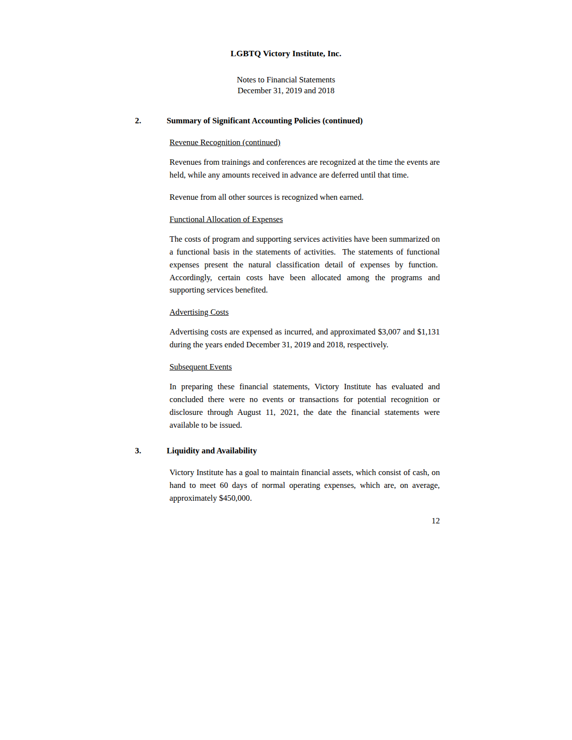LGBTQ Victory Institute, Inc.
Notes to Financial Statements
December 31, 2019 and 2018
2. Summary of Significant Accounting Policies (continued)
Revenue Recognition (continued)
Revenues from trainings and conferences are recognized at the time the events are held, while any amounts received in advance are deferred until that time.
Revenue from all other sources is recognized when earned.
Functional Allocation of Expenses
The costs of program and supporting services activities have been summarized on a functional basis in the statements of activities. The statements of functional expenses present the natural classification detail of expenses by function. Accordingly, certain costs have been allocated among the programs and supporting services benefited.
Advertising Costs
Advertising costs are expensed as incurred, and approximated $3,007 and $1,131 during the years ended December 31, 2019 and 2018, respectively.
Subsequent Events
In preparing these financial statements, Victory Institute has evaluated and concluded there were no events or transactions for potential recognition or disclosure through August 11, 2021, the date the financial statements were available to be issued.
3. Liquidity and Availability
Victory Institute has a goal to maintain financial assets, which consist of cash, on hand to meet 60 days of normal operating expenses, which are, on average, approximately $450,000.
12